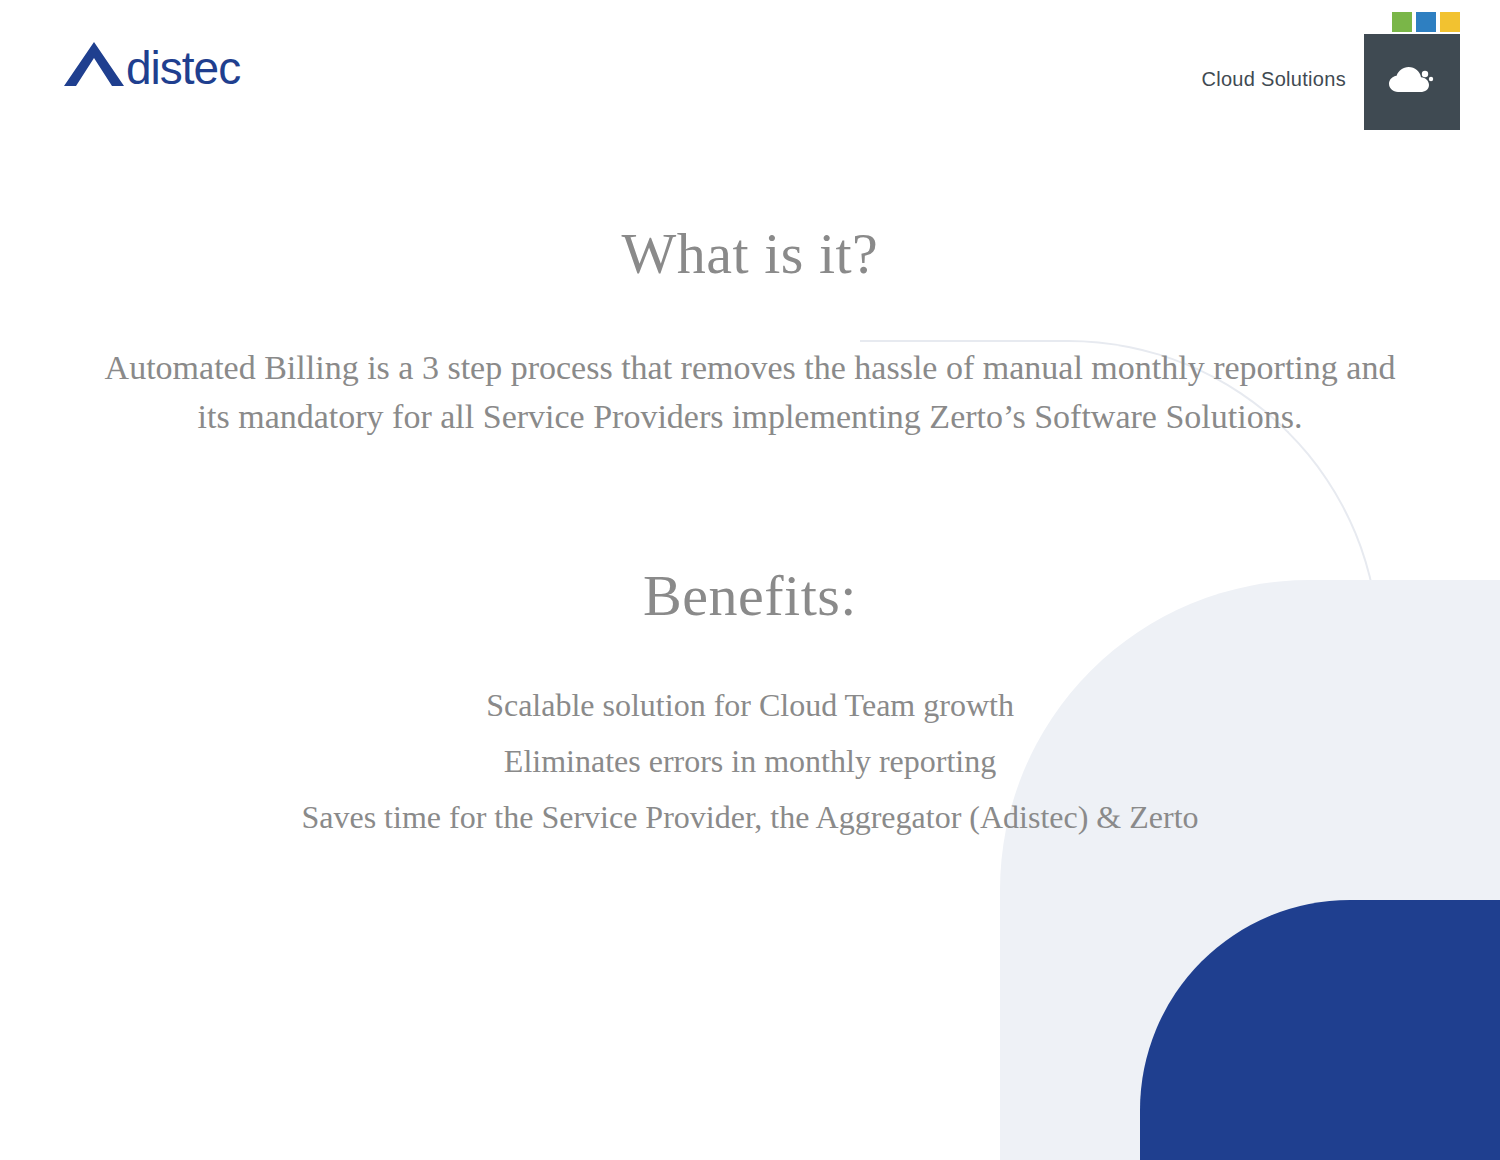Adistec distec
Cloud Solutions
cloud
What is it?
Automated Billing is a 3 step process that removes the hassle of manual monthly reporting and its mandatory for all Service Providers implementing Zerto’s Software Solutions.
Benefits:
Scalable solution for Cloud Team growth
Eliminates errors in monthly reporting
Saves time for the Service Provider, the Aggregator (Adistec) & Zerto